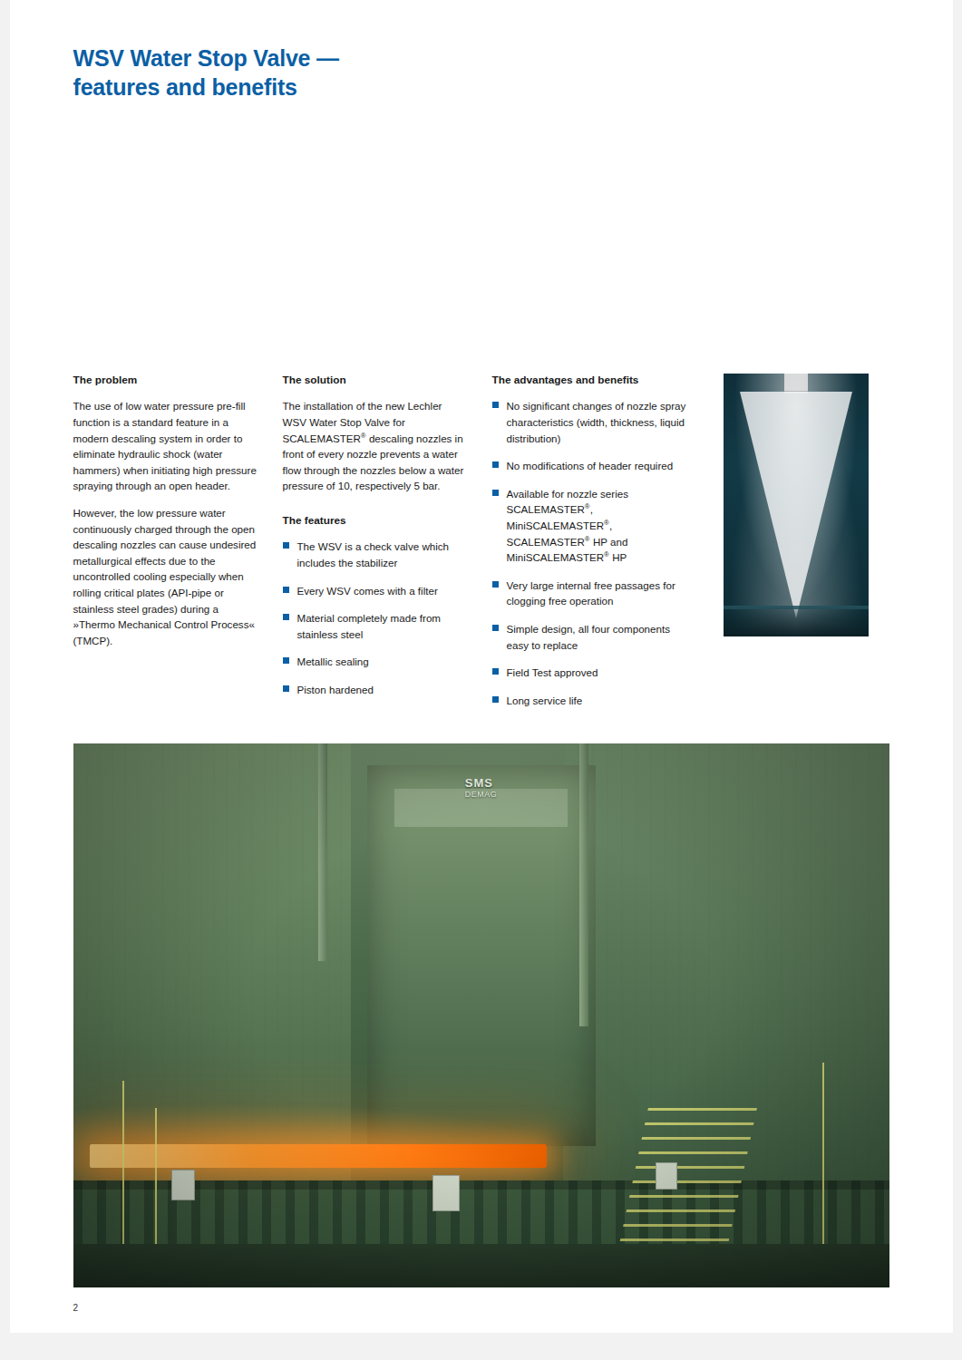WSV Water Stop Valve —
features and benefits
The problem
The use of low water pressure pre-fill function is a standard feature in a modern descaling system in order to eliminate hydraulic shock (water hammers) when initiating high pressure spraying through an open header.
However, the low pressure water continuously charged through the open descaling nozzles can cause undesired metallurgical effects due to the uncontrolled cooling especially when rolling critical plates (API-pipe or stainless steel grades) during a »Thermo Mechanical Control Process« (TMCP).
The solution
The installation of the new Lechler WSV Water Stop Valve for SCALEMASTER® descaling nozzles in front of every nozzle prevents a water flow through the nozzles below a water pressure of 10, respectively 5 bar.
The features
The WSV is a check valve which includes the stabilizer
Every WSV comes with a filter
Material completely made from stainless steel
Metallic sealing
Piston hardened
The advantages and benefits
No significant changes of nozzle spray characteristics (width, thickness, liquid distribution)
No modifications of header required
Available for nozzle series SCALEMASTER®, MiniSCALEMASTER®, SCALEMASTER® HP and MiniSCALEMASTER® HP
Very large internal free passages for clogging free operation
Simple design, all four components easy to replace
Field Test approved
Long service life
SMSDEMAG
2